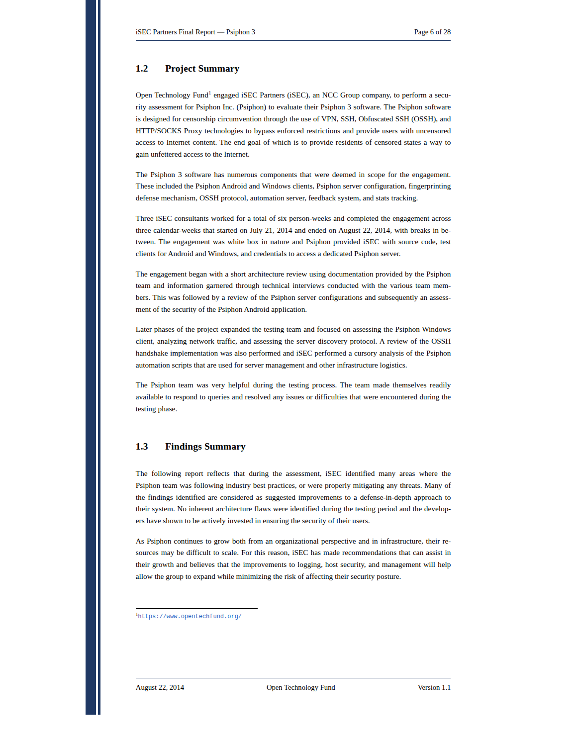iSEC Partners Final Report — Psiphon 3 Page 6 of 28
1.2 Project Summary
Open Technology Fund1 engaged iSEC Partners (iSEC), an NCC Group company, to perform a security assessment for Psiphon Inc. (Psiphon) to evaluate their Psiphon 3 software. The Psiphon software is designed for censorship circumvention through the use of VPN, SSH, Obfuscated SSH (OSSH), and HTTP/SOCKS Proxy technologies to bypass enforced restrictions and provide users with uncensored access to Internet content. The end goal of which is to provide residents of censored states a way to gain unfettered access to the Internet.
The Psiphon 3 software has numerous components that were deemed in scope for the engagement. These included the Psiphon Android and Windows clients, Psiphon server configuration, fingerprinting defense mechanism, OSSH protocol, automation server, feedback system, and stats tracking.
Three iSEC consultants worked for a total of six person-weeks and completed the engagement across three calendar-weeks that started on July 21, 2014 and ended on August 22, 2014, with breaks in between. The engagement was white box in nature and Psiphon provided iSEC with source code, test clients for Android and Windows, and credentials to access a dedicated Psiphon server.
The engagement began with a short architecture review using documentation provided by the Psiphon team and information garnered through technical interviews conducted with the various team members. This was followed by a review of the Psiphon server configurations and subsequently an assessment of the security of the Psiphon Android application.
Later phases of the project expanded the testing team and focused on assessing the Psiphon Windows client, analyzing network traffic, and assessing the server discovery protocol. A review of the OSSH handshake implementation was also performed and iSEC performed a cursory analysis of the Psiphon automation scripts that are used for server management and other infrastructure logistics.
The Psiphon team was very helpful during the testing process. The team made themselves readily available to respond to queries and resolved any issues or difficulties that were encountered during the testing phase.
1.3 Findings Summary
The following report reflects that during the assessment, iSEC identified many areas where the Psiphon team was following industry best practices, or were properly mitigating any threats. Many of the findings identified are considered as suggested improvements to a defense-in-depth approach to their system. No inherent architecture flaws were identified during the testing period and the developers have shown to be actively invested in ensuring the security of their users.
As Psiphon continues to grow both from an organizational perspective and in infrastructure, their resources may be difficult to scale. For this reason, iSEC has made recommendations that can assist in their growth and believes that the improvements to logging, host security, and management will help allow the group to expand while minimizing the risk of affecting their security posture.
1https://www.opentechfund.org/
August 22, 2014 Open Technology Fund Version 1.1